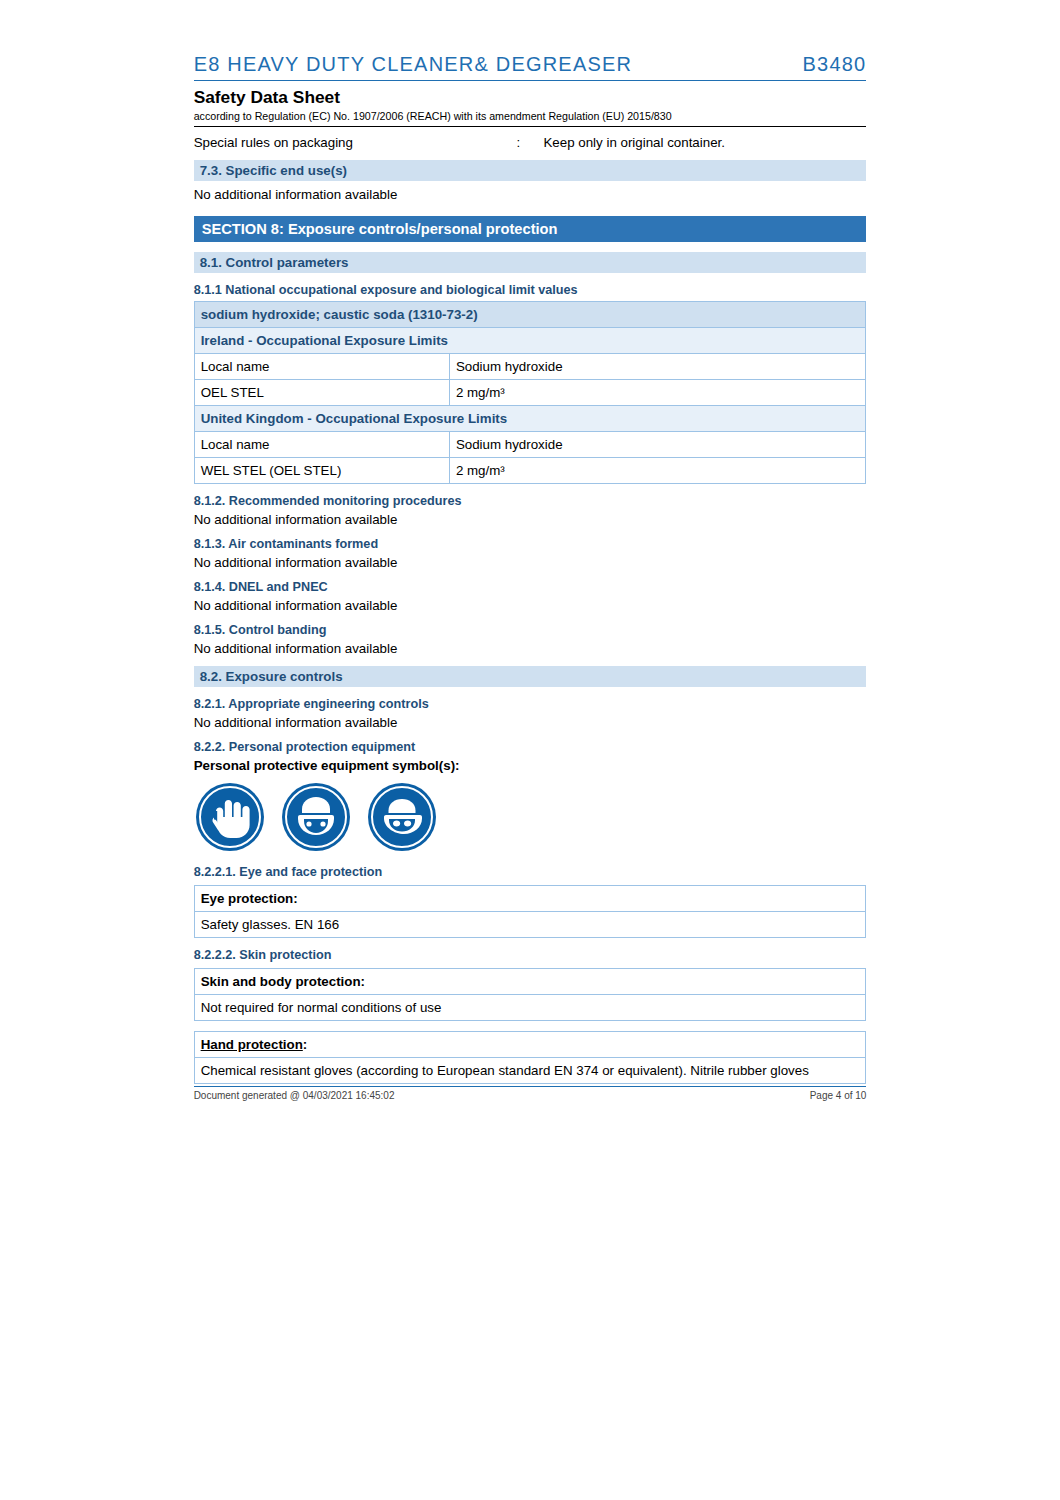E8 HEAVY DUTY CLEANER& DEGREASER
B3480
Safety Data Sheet
according to Regulation (EC) No. 1907/2006 (REACH) with its amendment Regulation (EU) 2015/830
Special rules on packaging
:
Keep only in original container.
7.3. Specific end use(s)
No additional information available
SECTION 8: Exposure controls/personal protection
8.1. Control parameters
8.1.1 National occupational exposure and biological limit values
| sodium hydroxide; caustic soda (1310-73-2) |
| --- |
| Ireland - Occupational Exposure Limits |
| Local name | Sodium hydroxide |
| OEL STEL | 2 mg/m³ |
| United Kingdom - Occupational Exposure Limits |
| Local name | Sodium hydroxide |
| WEL STEL (OEL STEL) | 2 mg/m³ |
8.1.2. Recommended monitoring procedures
No additional information available
8.1.3. Air contaminants formed
No additional information available
8.1.4. DNEL and PNEC
No additional information available
8.1.5. Control banding
No additional information available
8.2. Exposure controls
8.2.1. Appropriate engineering controls
No additional information available
8.2.2. Personal protection equipment
Personal protective equipment symbol(s):
8.2.2.1. Eye and face protection
| Eye protection: |
| --- |
| Safety glasses. EN 166 |
8.2.2.2. Skin protection
| Skin and body protection: |
| --- |
| Not required for normal conditions of use |
| Hand protection : |
| --- |
| Chemical resistant gloves (according to European standard EN 374 or equivalent). Nitrile rubber gloves |
Document generated @ 04/03/2021 16:45:02
Page 4 of 10